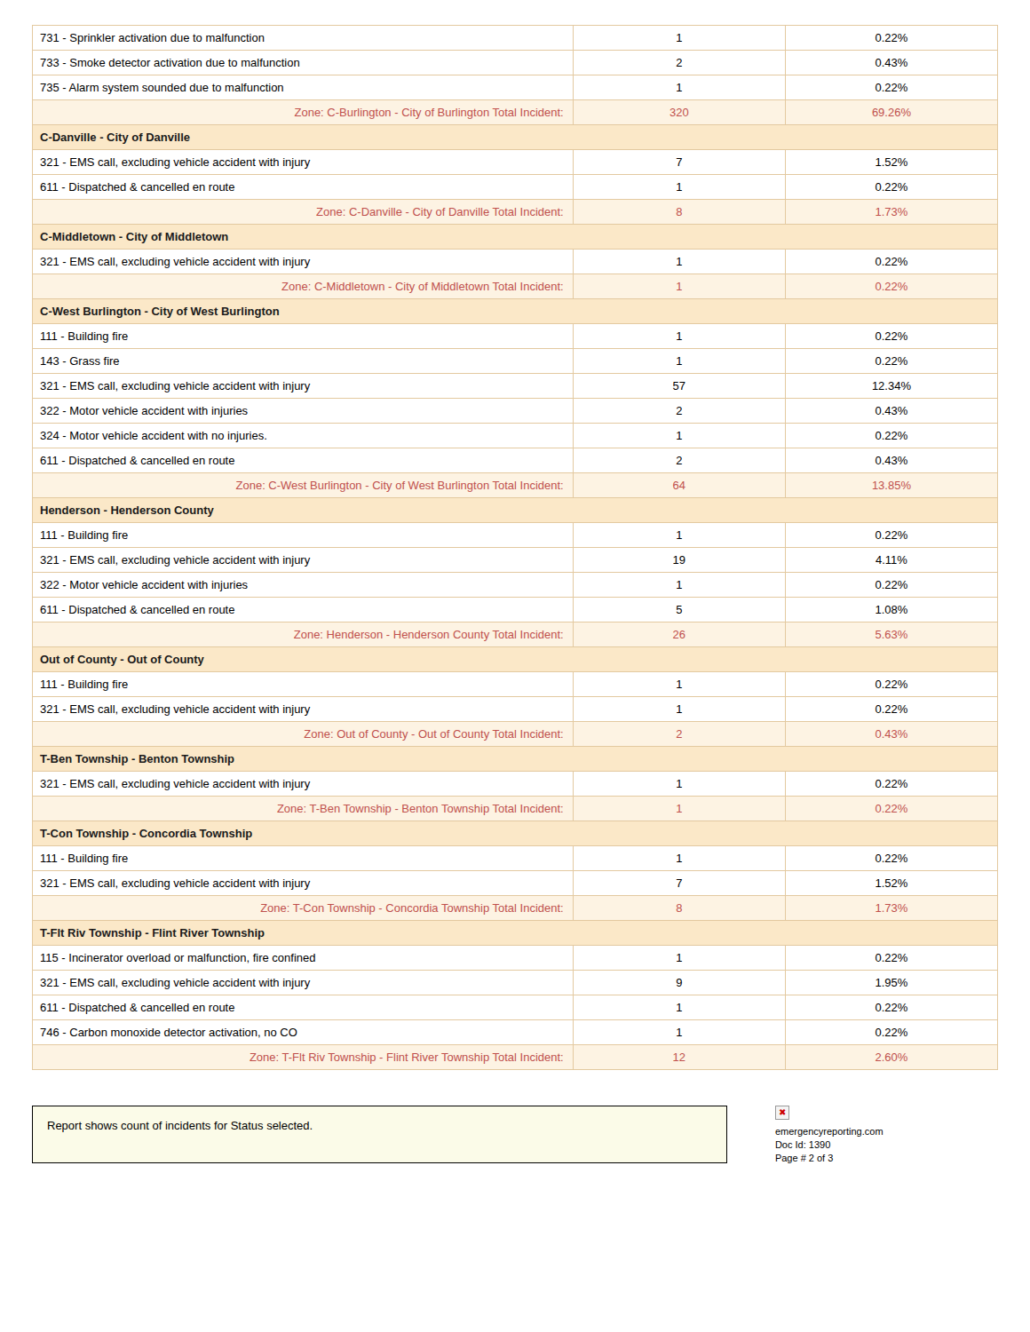| 731 - Sprinkler activation due to malfunction | 1 | 0.22% |
| 733 - Smoke detector activation due to malfunction | 2 | 0.43% |
| 735 - Alarm system sounded due to malfunction | 1 | 0.22% |
| Zone: C-Burlington - City of Burlington Total Incident: | 320 | 69.26% |
| C-Danville - City of Danville |
| 321 - EMS call, excluding vehicle accident with injury | 7 | 1.52% |
| 611 - Dispatched & cancelled en route | 1 | 0.22% |
| Zone: C-Danville - City of Danville Total Incident: | 8 | 1.73% |
| C-Middletown - City of Middletown |
| 321 - EMS call, excluding vehicle accident with injury | 1 | 0.22% |
| Zone: C-Middletown - City of Middletown Total Incident: | 1 | 0.22% |
| C-West Burlington - City of West Burlington |
| 111 - Building fire | 1 | 0.22% |
| 143 - Grass fire | 1 | 0.22% |
| 321 - EMS call, excluding vehicle accident with injury | 57 | 12.34% |
| 322 - Motor vehicle accident with injuries | 2 | 0.43% |
| 324 - Motor vehicle accident with no injuries. | 1 | 0.22% |
| 611 - Dispatched & cancelled en route | 2 | 0.43% |
| Zone: C-West Burlington - City of West Burlington Total Incident: | 64 | 13.85% |
| Henderson - Henderson County |
| 111 - Building fire | 1 | 0.22% |
| 321 - EMS call, excluding vehicle accident with injury | 19 | 4.11% |
| 322 - Motor vehicle accident with injuries | 1 | 0.22% |
| 611 - Dispatched & cancelled en route | 5 | 1.08% |
| Zone: Henderson - Henderson County Total Incident: | 26 | 5.63% |
| Out of County - Out of County |
| 111 - Building fire | 1 | 0.22% |
| 321 - EMS call, excluding vehicle accident with injury | 1 | 0.22% |
| Zone: Out of County - Out of County Total Incident: | 2 | 0.43% |
| T-Ben Township - Benton Township |
| 321 - EMS call, excluding vehicle accident with injury | 1 | 0.22% |
| Zone: T-Ben Township - Benton Township Total Incident: | 1 | 0.22% |
| T-Con Township - Concordia Township |
| 111 - Building fire | 1 | 0.22% |
| 321 - EMS call, excluding vehicle accident with injury | 7 | 1.52% |
| Zone: T-Con Township - Concordia Township Total Incident: | 8 | 1.73% |
| T-Flt Riv Township - Flint River Township |
| 115 - Incinerator overload or malfunction, fire confined | 1 | 0.22% |
| 321 - EMS call, excluding vehicle accident with injury | 9 | 1.95% |
| 611 - Dispatched & cancelled en route | 1 | 0.22% |
| 746 - Carbon monoxide detector activation, no CO | 1 | 0.22% |
| Zone: T-Flt Riv Township - Flint River Township Total Incident: | 12 | 2.60% |
Report shows count of incidents for Status selected.
✖
emergencyreporting.com
Doc Id: 1390
Page # 2 of 3